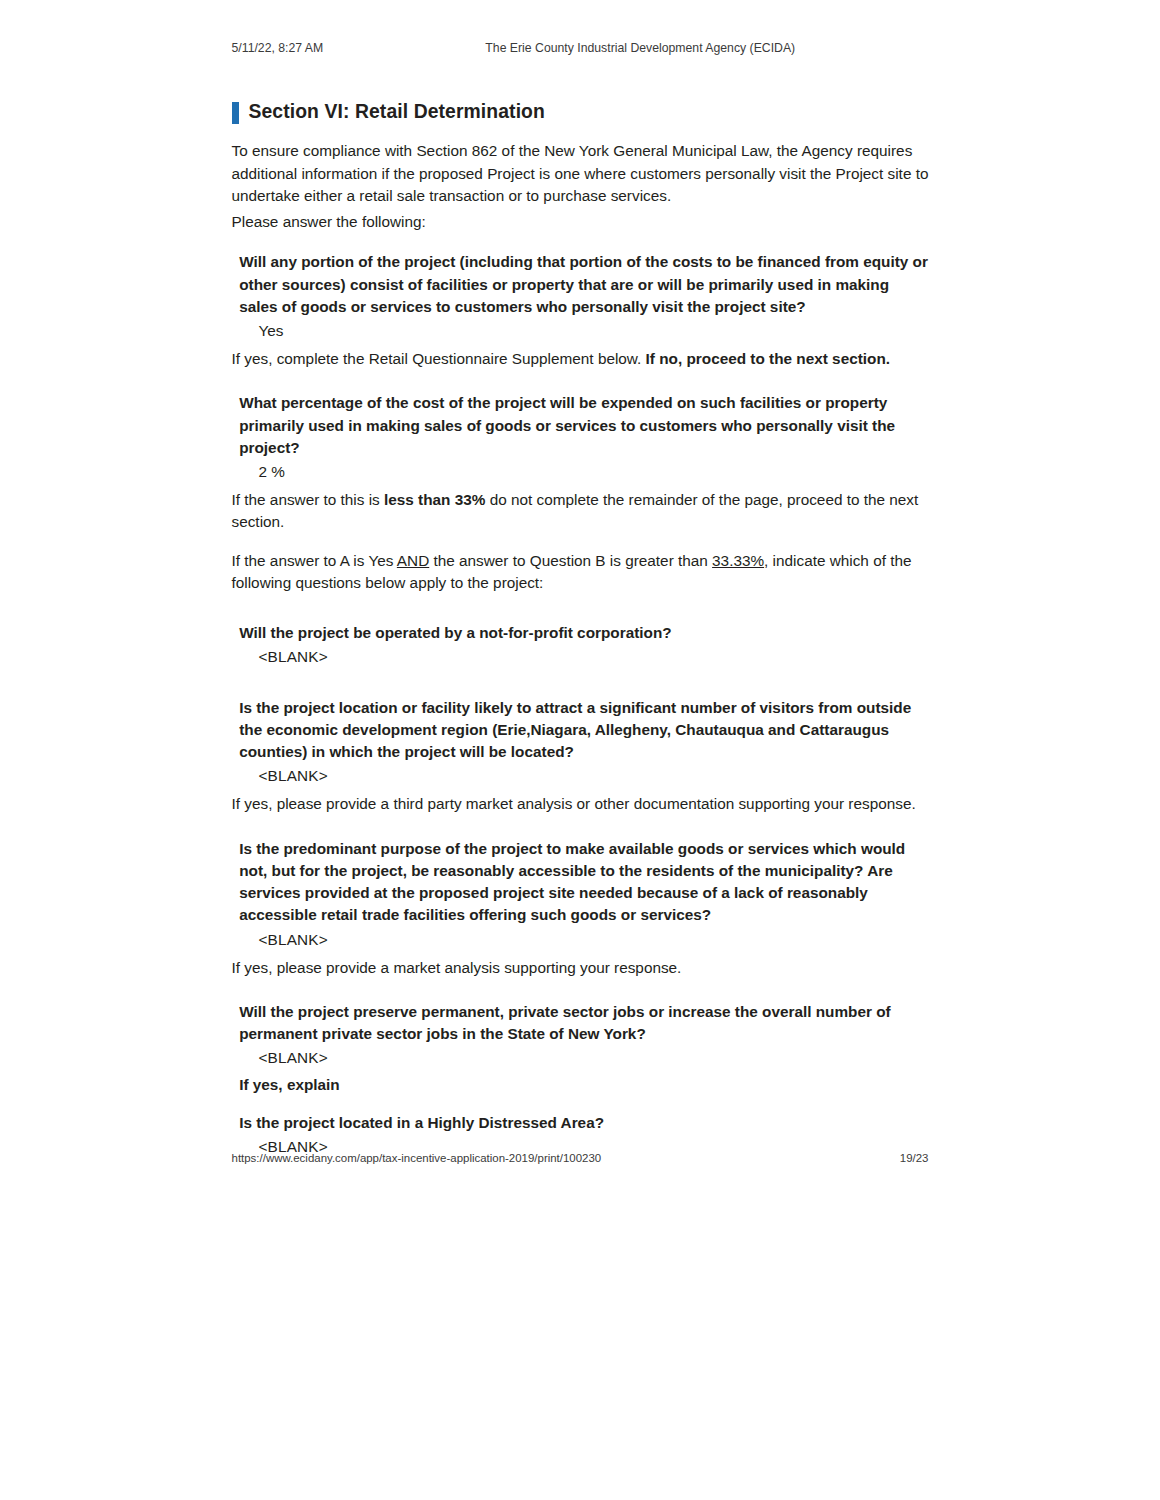5/11/22, 8:27 AM The Erie County Industrial Development Agency (ECIDA)
Section VI: Retail Determination
To ensure compliance with Section 862 of the New York General Municipal Law, the Agency requires additional information if the proposed Project is one where customers personally visit the Project site to undertake either a retail sale transaction or to purchase services.
Please answer the following:
Will any portion of the project (including that portion of the costs to be financed from equity or other sources) consist of facilities or property that are or will be primarily used in making sales of goods or services to customers who personally visit the project site?
Yes
If yes, complete the Retail Questionnaire Supplement below. If no, proceed to the next section.
What percentage of the cost of the project will be expended on such facilities or property primarily used in making sales of goods or services to customers who personally visit the project?
2 %
If the answer to this is less than 33% do not complete the remainder of the page, proceed to the next section.
If the answer to A is Yes AND the answer to Question B is greater than 33.33%, indicate which of the following questions below apply to the project:
Will the project be operated by a not-for-profit corporation?
<BLANK>
Is the project location or facility likely to attract a significant number of visitors from outside the economic development region (Erie,Niagara, Allegheny, Chautauqua and Cattaraugus counties) in which the project will be located?
<BLANK>
If yes, please provide a third party market analysis or other documentation supporting your response.
Is the predominant purpose of the project to make available goods or services which would not, but for the project, be reasonably accessible to the residents of the municipality? Are services provided at the proposed project site needed because of a lack of reasonably accessible retail trade facilities offering such goods or services?
<BLANK>
If yes, please provide a market analysis supporting your response.
Will the project preserve permanent, private sector jobs or increase the overall number of permanent private sector jobs in the State of New York?
<BLANK>
If yes, explain
Is the project located in a Highly Distressed Area?
<BLANK>
https://www.ecidany.com/app/tax-incentive-application-2019/print/100230 19/23